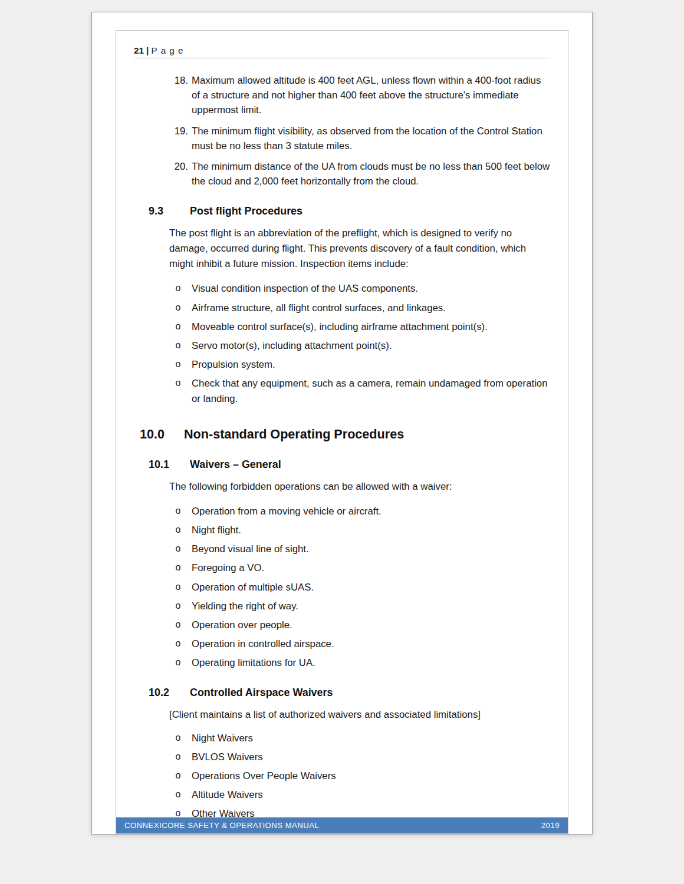21 | P a g e
18. Maximum allowed altitude is 400 feet AGL, unless flown within a 400-foot radius of a structure and not higher than 400 feet above the structure's immediate uppermost limit.
19. The minimum flight visibility, as observed from the location of the Control Station must be no less than 3 statute miles.
20. The minimum distance of the UA from clouds must be no less than 500 feet below the cloud and 2,000 feet horizontally from the cloud.
9.3 Post flight Procedures
The post flight is an abbreviation of the preflight, which is designed to verify no damage, occurred during flight. This prevents discovery of a fault condition, which might inhibit a future mission. Inspection items include:
Visual condition inspection of the UAS components.
Airframe structure, all flight control surfaces, and linkages.
Moveable control surface(s), including airframe attachment point(s).
Servo motor(s), including attachment point(s).
Propulsion system.
Check that any equipment, such as a camera, remain undamaged from operation or landing.
10.0 Non-standard Operating Procedures
10.1 Waivers – General
The following forbidden operations can be allowed with a waiver:
Operation from a moving vehicle or aircraft.
Night flight.
Beyond visual line of sight.
Foregoing a VO.
Operation of multiple sUAS.
Yielding the right of way.
Operation over people.
Operation in controlled airspace.
Operating limitations for UA.
10.2 Controlled Airspace Waivers
[Client maintains a list of authorized waivers and associated limitations]
Night Waivers
BVLOS Waivers
Operations Over People Waivers
Altitude Waivers
Other Waivers
Connexicore Safety & Operations Manual 2019